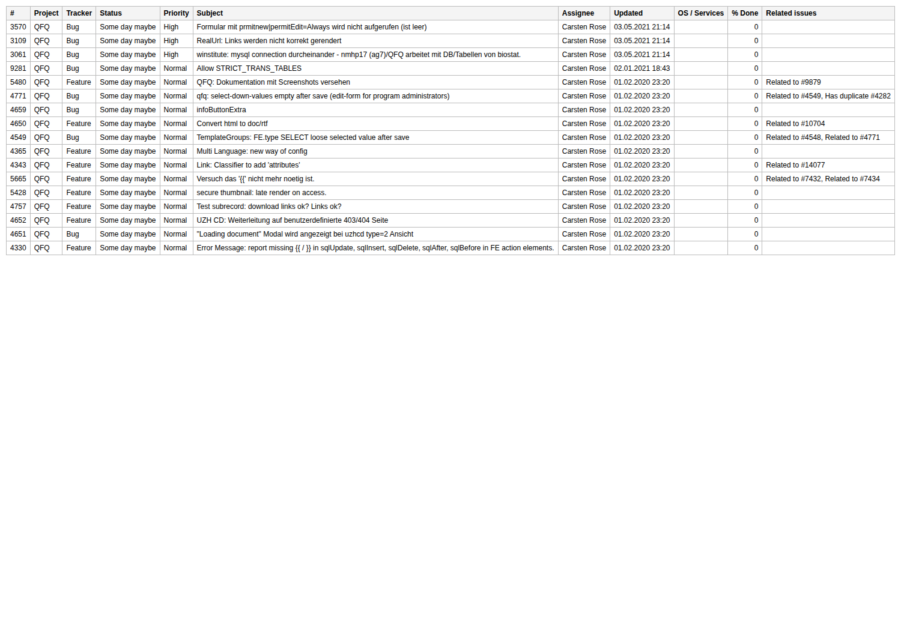| # | Project | Tracker | Status | Priority | Subject | Assignee | Updated | OS / Services | % Done | Related issues |
| --- | --- | --- | --- | --- | --- | --- | --- | --- | --- | --- |
| 3570 | QFQ | Bug | Some day maybe | High | Formular mit prmitnew/permitEdit=Always wird nicht aufgerufen (ist leer) | Carsten Rose | 03.05.2021 21:14 | | 0 | |
| 3109 | QFQ | Bug | Some day maybe | High | RealUrl: Links werden nicht korrekt gerendert | Carsten Rose | 03.05.2021 21:14 | | 0 | |
| 3061 | QFQ | Bug | Some day maybe | High | winstitute: mysql connection durcheinander - nmhp17 (ag7)/QFQ arbeitet mit DB/Tabellen von biostat. | Carsten Rose | 03.05.2021 21:14 | | 0 | |
| 9281 | QFQ | Bug | Some day maybe | Normal | Allow STRICT_TRANS_TABLES | Carsten Rose | 02.01.2021 18:43 | | 0 | |
| 5480 | QFQ | Feature | Some day maybe | Normal | QFQ: Dokumentation mit Screenshots versehen | Carsten Rose | 01.02.2020 23:20 | | 0 | Related to #9879 |
| 4771 | QFQ | Bug | Some day maybe | Normal | qfq: select-down-values empty after save (edit-form for program administrators) | Carsten Rose | 01.02.2020 23:20 | | 0 | Related to #4549, Has duplicate #4282 |
| 4659 | QFQ | Bug | Some day maybe | Normal | infoButtonExtra | Carsten Rose | 01.02.2020 23:20 | | 0 | |
| 4650 | QFQ | Feature | Some day maybe | Normal | Convert html to doc/rtf | Carsten Rose | 01.02.2020 23:20 | | 0 | Related to #10704 |
| 4549 | QFQ | Bug | Some day maybe | Normal | TemplateGroups: FE.type SELECT loose selected value after save | Carsten Rose | 01.02.2020 23:20 | | 0 | Related to #4548, Related to #4771 |
| 4365 | QFQ | Feature | Some day maybe | Normal | Multi Language: new way of config | Carsten Rose | 01.02.2020 23:20 | | 0 | |
| 4343 | QFQ | Feature | Some day maybe | Normal | Link: Classifier to add 'attributes' | Carsten Rose | 01.02.2020 23:20 | | 0 | Related to #14077 |
| 5665 | QFQ | Feature | Some day maybe | Normal | Versuch das '{{' nicht mehr noetig ist. | Carsten Rose | 01.02.2020 23:20 | | 0 | Related to #7432, Related to #7434 |
| 5428 | QFQ | Feature | Some day maybe | Normal | secure thumbnail: late render on access. | Carsten Rose | 01.02.2020 23:20 | | 0 | |
| 4757 | QFQ | Feature | Some day maybe | Normal | Test subrecord: download links ok? Links ok? | Carsten Rose | 01.02.2020 23:20 | | 0 | |
| 4652 | QFQ | Feature | Some day maybe | Normal | UZH CD: Weiterleitung auf benutzerdefinierte 403/404 Seite | Carsten Rose | 01.02.2020 23:20 | | 0 | |
| 4651 | QFQ | Bug | Some day maybe | Normal | "Loading document" Modal wird angezeigt bei uzhcd type=2 Ansicht | Carsten Rose | 01.02.2020 23:20 | | 0 | |
| 4330 | QFQ | Feature | Some day maybe | Normal | Error Message: report missing {{ / }} in sqlUpdate, sqlInsert, sqlDelete, sqlAfter, sqlBefore in FE action elements. | Carsten Rose | 01.02.2020 23:20 | | 0 | |